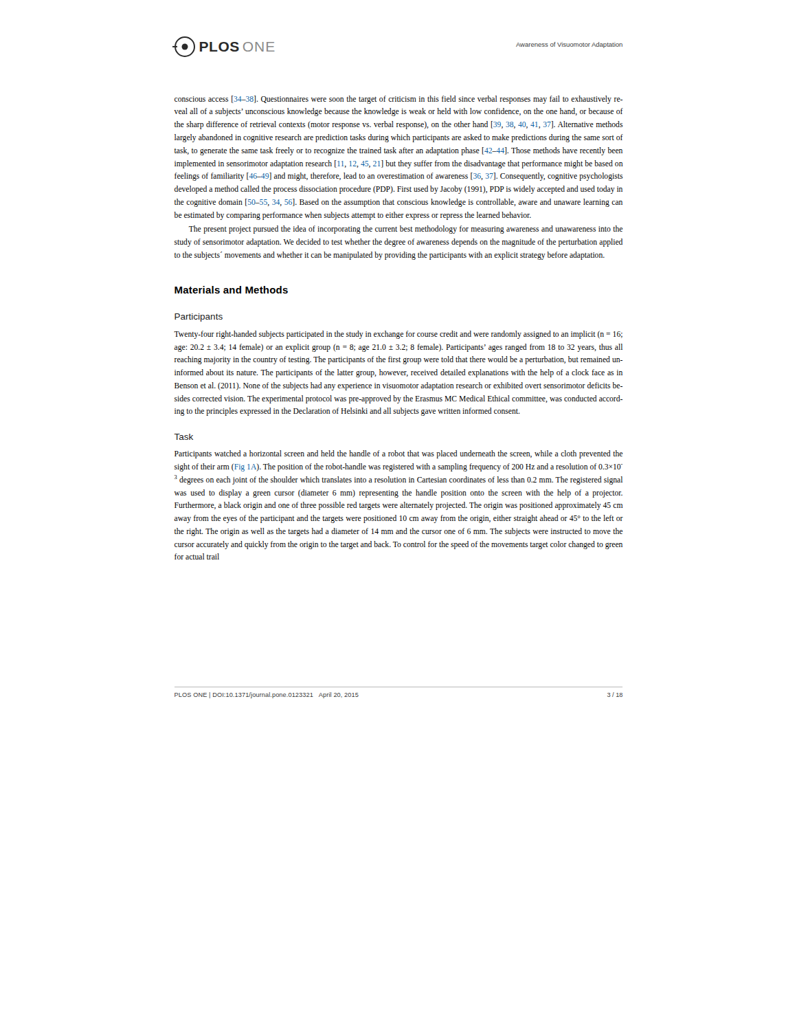PLOS ONE
Awareness of Visuomotor Adaptation
conscious access [34–38]. Questionnaires were soon the target of criticism in this field since verbal responses may fail to exhaustively reveal all of a subjects’ unconscious knowledge because the knowledge is weak or held with low confidence, on the one hand, or because of the sharp difference of retrieval contexts (motor response vs. verbal response), on the other hand [39, 38, 40, 41, 37]. Alternative methods largely abandoned in cognitive research are prediction tasks during which participants are asked to make predictions during the same sort of task, to generate the same task freely or to recognize the trained task after an adaptation phase [42–44]. Those methods have recently been implemented in sensorimotor adaptation research [11, 12, 45, 21] but they suffer from the disadvantage that performance might be based on feelings of familiarity [46–49] and might, therefore, lead to an overestimation of awareness [36, 37]. Consequently, cognitive psychologists developed a method called the process dissociation procedure (PDP). First used by Jacoby (1991), PDP is widely accepted and used today in the cognitive domain [50–55, 34, 56]. Based on the assumption that conscious knowledge is controllable, aware and unaware learning can be estimated by comparing performance when subjects attempt to either express or repress the learned behavior.
The present project pursued the idea of incorporating the current best methodology for measuring awareness and unawareness into the study of sensorimotor adaptation. We decided to test whether the degree of awareness depends on the magnitude of the perturbation applied to the subjects´ movements and whether it can be manipulated by providing the participants with an explicit strategy before adaptation.
Materials and Methods
Participants
Twenty-four right-handed subjects participated in the study in exchange for course credit and were randomly assigned to an implicit (n = 16; age: 20.2 ± 3.4; 14 female) or an explicit group (n = 8; age 21.0 ± 3.2; 8 female). Participants’ ages ranged from 18 to 32 years, thus all reaching majority in the country of testing. The participants of the first group were told that there would be a perturbation, but remained uninformed about its nature. The participants of the latter group, however, received detailed explanations with the help of a clock face as in Benson et al. (2011). None of the subjects had any experience in visuomotor adaptation research or exhibited overt sensorimotor deficits besides corrected vision. The experimental protocol was pre-approved by the Erasmus MC Medical Ethical committee, was conducted according to the principles expressed in the Declaration of Helsinki and all subjects gave written informed consent.
Task
Participants watched a horizontal screen and held the handle of a robot that was placed underneath the screen, while a cloth prevented the sight of their arm (Fig 1A). The position of the robot-handle was registered with a sampling frequency of 200 Hz and a resolution of 0.3×10-3 degrees on each joint of the shoulder which translates into a resolution in Cartesian coordinates of less than 0.2 mm. The registered signal was used to display a green cursor (diameter 6 mm) representing the handle position onto the screen with the help of a projector. Furthermore, a black origin and one of three possible red targets were alternately projected. The origin was positioned approximately 45 cm away from the eyes of the participant and the targets were positioned 10 cm away from the origin, either straight ahead or 45° to the left or the right. The origin as well as the targets had a diameter of 14 mm and the cursor one of 6 mm. The subjects were instructed to move the cursor accurately and quickly from the origin to the target and back. To control for the speed of the movements target color changed to green for actual trail
PLOS ONE | DOI:10.1371/journal.pone.0123321 April 20, 2015
3 / 18